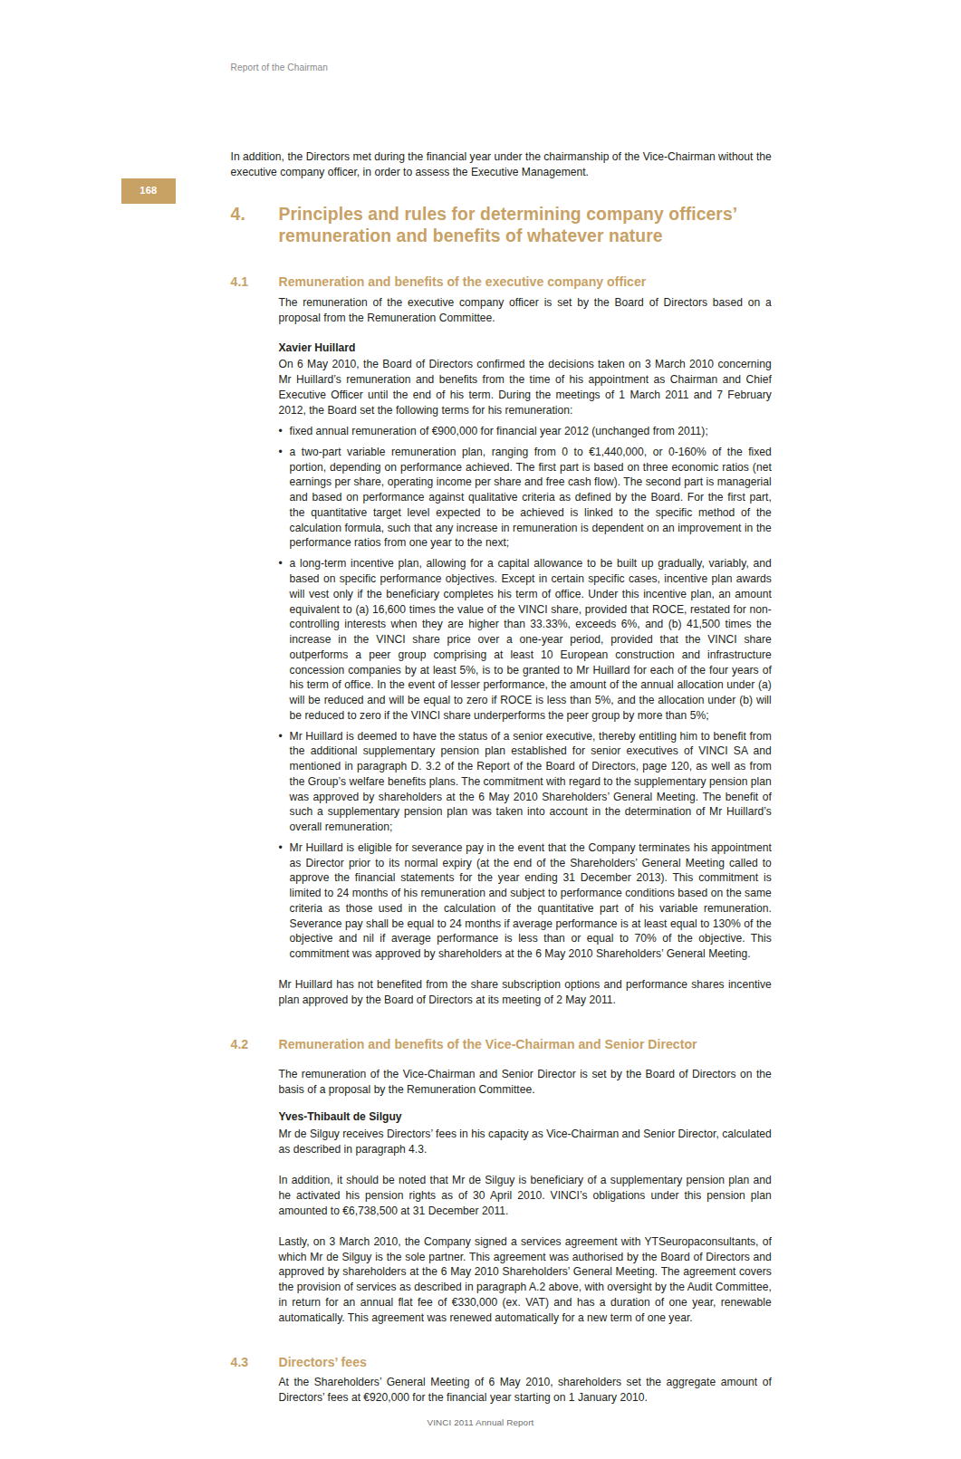Report of the Chairman
168
In addition, the Directors met during the financial year under the chairmanship of the Vice-Chairman without the executive company officer, in order to assess the Executive Management.
4. Principles and rules for determining company officers’ remuneration and benefits of whatever nature
4.1 Remuneration and benefits of the executive company officer
The remuneration of the executive company officer is set by the Board of Directors based on a proposal from the Remuneration Committee.
Xavier Huillard
On 6 May 2010, the Board of Directors confirmed the decisions taken on 3 March 2010 concerning Mr Huillard’s remuneration and benefits from the time of his appointment as Chairman and Chief Executive Officer until the end of his term. During the meetings of 1 March 2011 and 7 February 2012, the Board set the following terms for his remuneration:
fixed annual remuneration of €900,000 for financial year 2012 (unchanged from 2011);
a two-part variable remuneration plan, ranging from 0 to €1,440,000, or 0-160% of the fixed portion, depending on performance achieved. The first part is based on three economic ratios (net earnings per share, operating income per share and free cash flow). The second part is managerial and based on performance against qualitative criteria as defined by the Board. For the first part, the quantitative target level expected to be achieved is linked to the specific method of the calculation formula, such that any increase in remuneration is dependent on an improvement in the performance ratios from one year to the next;
a long-term incentive plan, allowing for a capital allowance to be built up gradually, variably, and based on specific performance objectives. Except in certain specific cases, incentive plan awards will vest only if the beneficiary completes his term of office. Under this incentive plan, an amount equivalent to (a) 16,600 times the value of the VINCI share, provided that ROCE, restated for non-controlling interests when they are higher than 33.33%, exceeds 6%, and (b) 41,500 times the increase in the VINCI share price over a one-year period, provided that the VINCI share outperforms a peer group comprising at least 10 European construction and infrastructure concession companies by at least 5%, is to be granted to Mr Huillard for each of the four years of his term of office. In the event of lesser performance, the amount of the annual allocation under (a) will be reduced and will be equal to zero if ROCE is less than 5%, and the allocation under (b) will be reduced to zero if the VINCI share underperforms the peer group by more than 5%;
Mr Huillard is deemed to have the status of a senior executive, thereby entitling him to benefit from the additional supplementary pension plan established for senior executives of VINCI SA and mentioned in paragraph D. 3.2 of the Report of the Board of Directors, page 120, as well as from the Group’s welfare benefits plans. The commitment with regard to the supplementary pension plan was approved by shareholders at the 6 May 2010 Shareholders’ General Meeting. The benefit of such a supplementary pension plan was taken into account in the determination of Mr Huillard’s overall remuneration;
Mr Huillard is eligible for severance pay in the event that the Company terminates his appointment as Director prior to its normal expiry (at the end of the Shareholders’ General Meeting called to approve the financial statements for the year ending 31 December 2013). This commitment is limited to 24 months of his remuneration and subject to performance conditions based on the same criteria as those used in the calculation of the quantitative part of his variable remuneration. Severance pay shall be equal to 24 months if average performance is at least equal to 130% of the objective and nil if average performance is less than or equal to 70% of the objective. This commitment was approved by shareholders at the 6 May 2010 Shareholders’ General Meeting.
Mr Huillard has not benefited from the share subscription options and performance shares incentive plan approved by the Board of Directors at its meeting of 2 May 2011.
4.2 Remuneration and benefits of the Vice-Chairman and Senior Director
The remuneration of the Vice-Chairman and Senior Director is set by the Board of Directors on the basis of a proposal by the Remuneration Committee.
Yves-Thibault de Silguy
Mr de Silguy receives Directors’ fees in his capacity as Vice-Chairman and Senior Director, calculated as described in paragraph 4.3.
In addition, it should be noted that Mr de Silguy is beneficiary of a supplementary pension plan and he activated his pension rights as of 30 April 2010. VINCI’s obligations under this pension plan amounted to €6,738,500 at 31 December 2011.
Lastly, on 3 March 2010, the Company signed a services agreement with YTSeuropaconsultants, of which Mr de Silguy is the sole partner. This agreement was authorised by the Board of Directors and approved by shareholders at the 6 May 2010 Shareholders’ General Meeting. The agreement covers the provision of services as described in paragraph A.2 above, with oversight by the Audit Committee, in return for an annual flat fee of €330,000 (ex. VAT) and has a duration of one year, renewable automatically. This agreement was renewed automatically for a new term of one year.
4.3 Directors’ fees
At the Shareholders’ General Meeting of 6 May 2010, shareholders set the aggregate amount of Directors’ fees at €920,000 for the financial year starting on 1 January 2010.
VINCI 2011 Annual Report